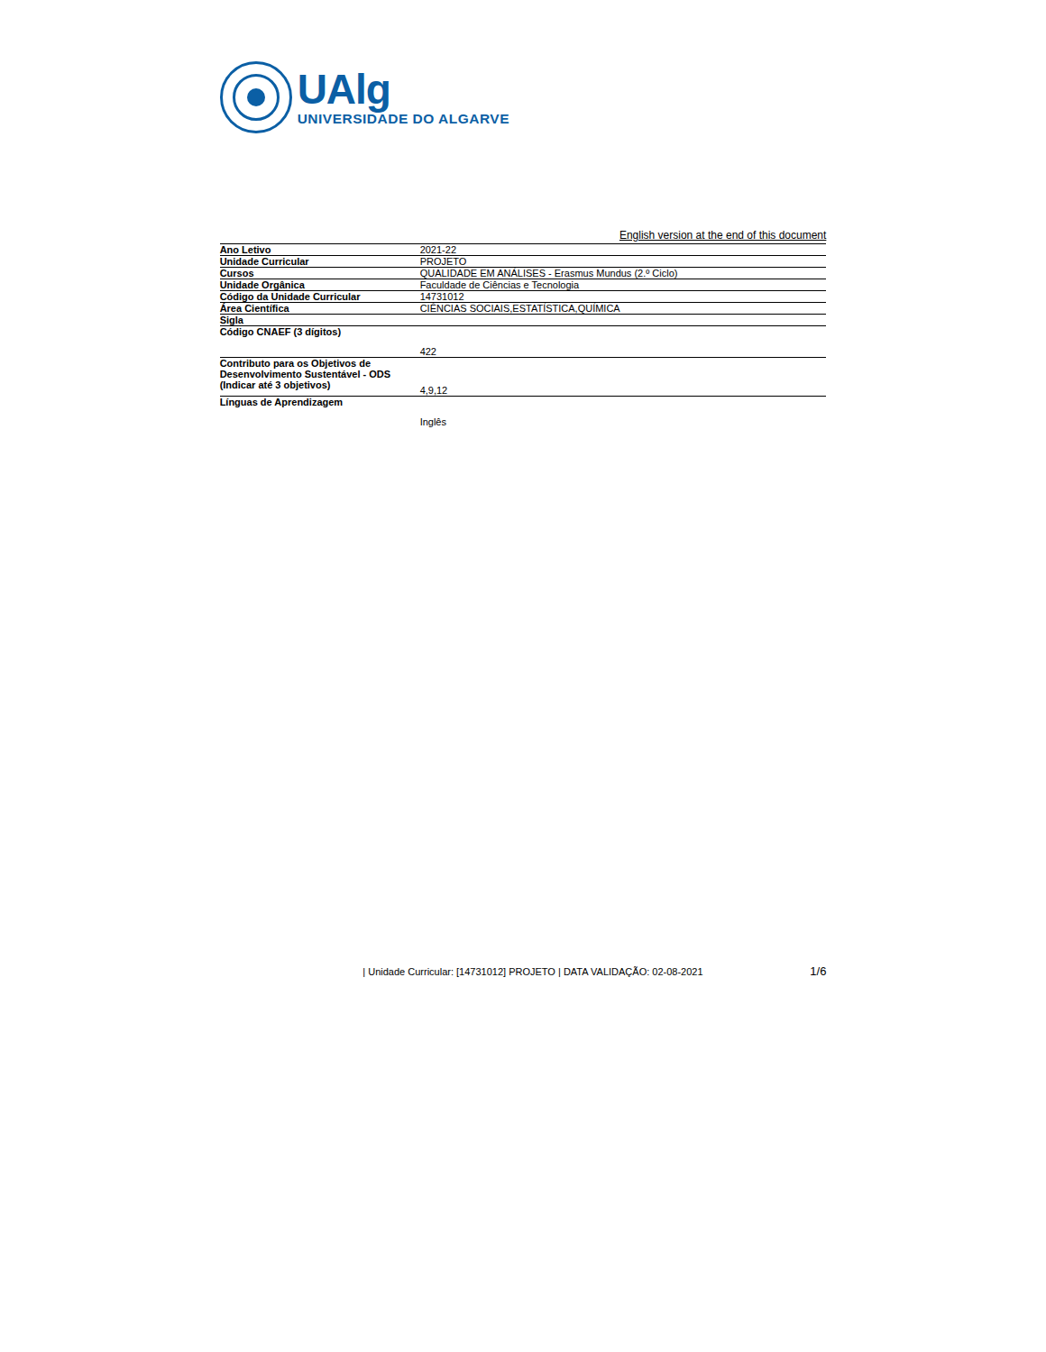UAlg
UNIVERSIDADE DO ALGARVE
English version at the end of this document
| Ano Letivo | 2021-22 |
| Unidade Curricular | PROJETO |
| Cursos | QUALIDADE EM ANÁLISES - Erasmus Mundus (2.º Ciclo) |
| Unidade Orgânica | Faculdade de Ciências e Tecnologia |
| Código da Unidade Curricular | 14731012 |
| Área Científica | CIÊNCIAS SOCIAIS,ESTATÍSTICA,QUÍMICA |
| Sigla | |
| Código CNAEF (3 dígitos) | 422 |
| Contributo para os Objetivos de Desenvolvimento Sustentável - ODS (Indicar até 3 objetivos) | 4,9,12 |
| Línguas de Aprendizagem | Inglês |
| Unidade Curricular: [14731012] PROJETO | DATA VALIDAÇÃO: 02-08-2021
1/6